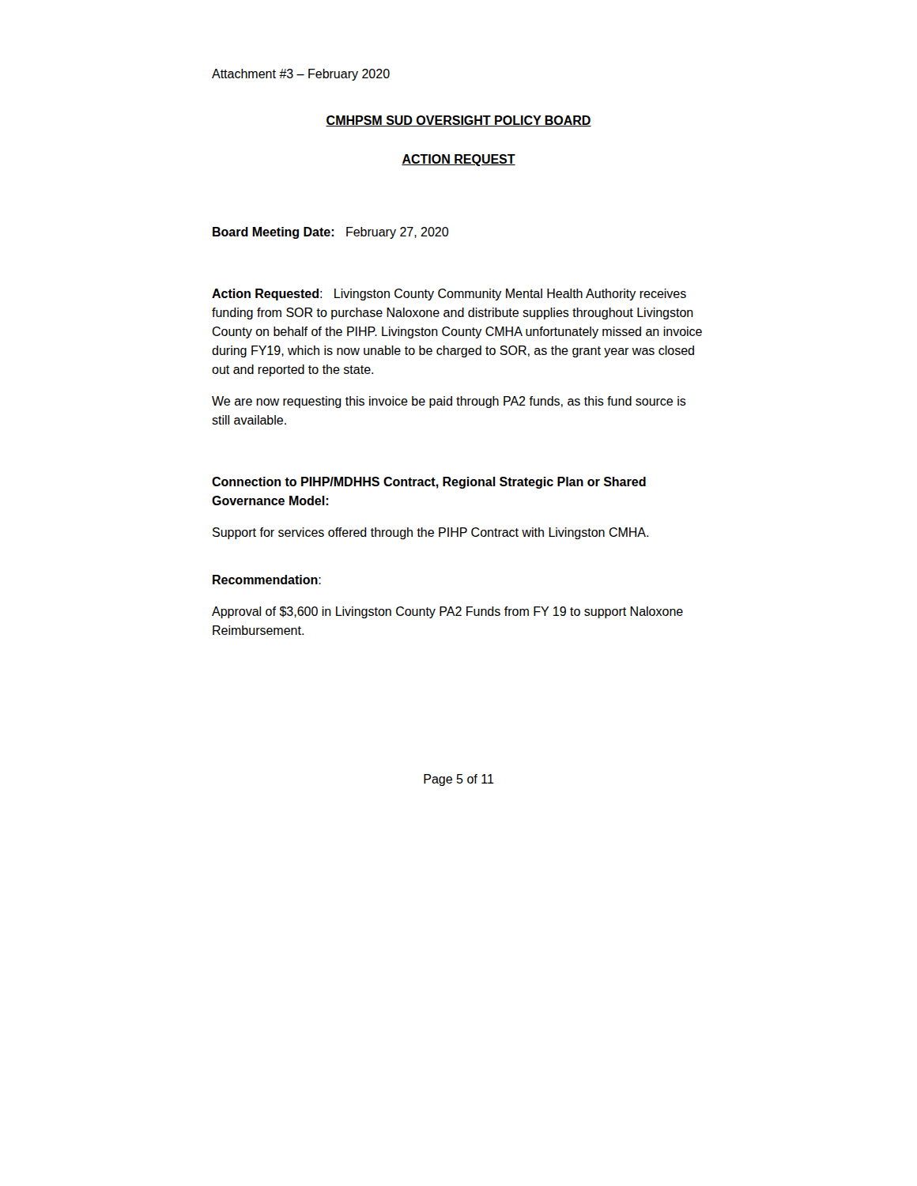Attachment #3 – February 2020
CMHPSM SUD OVERSIGHT POLICY BOARD
ACTION REQUEST
Board Meeting Date: February 27, 2020
Action Requested: Livingston County Community Mental Health Authority receives funding from SOR to purchase Naloxone and distribute supplies throughout Livingston County on behalf of the PIHP. Livingston County CMHA unfortunately missed an invoice during FY19, which is now unable to be charged to SOR, as the grant year was closed out and reported to the state.
We are now requesting this invoice be paid through PA2 funds, as this fund source is still available.
Connection to PIHP/MDHHS Contract, Regional Strategic Plan or Shared Governance Model:
Support for services offered through the PIHP Contract with Livingston CMHA.
Recommendation:
Approval of $3,600 in Livingston County PA2 Funds from FY 19 to support Naloxone Reimbursement.
Page 5 of 11